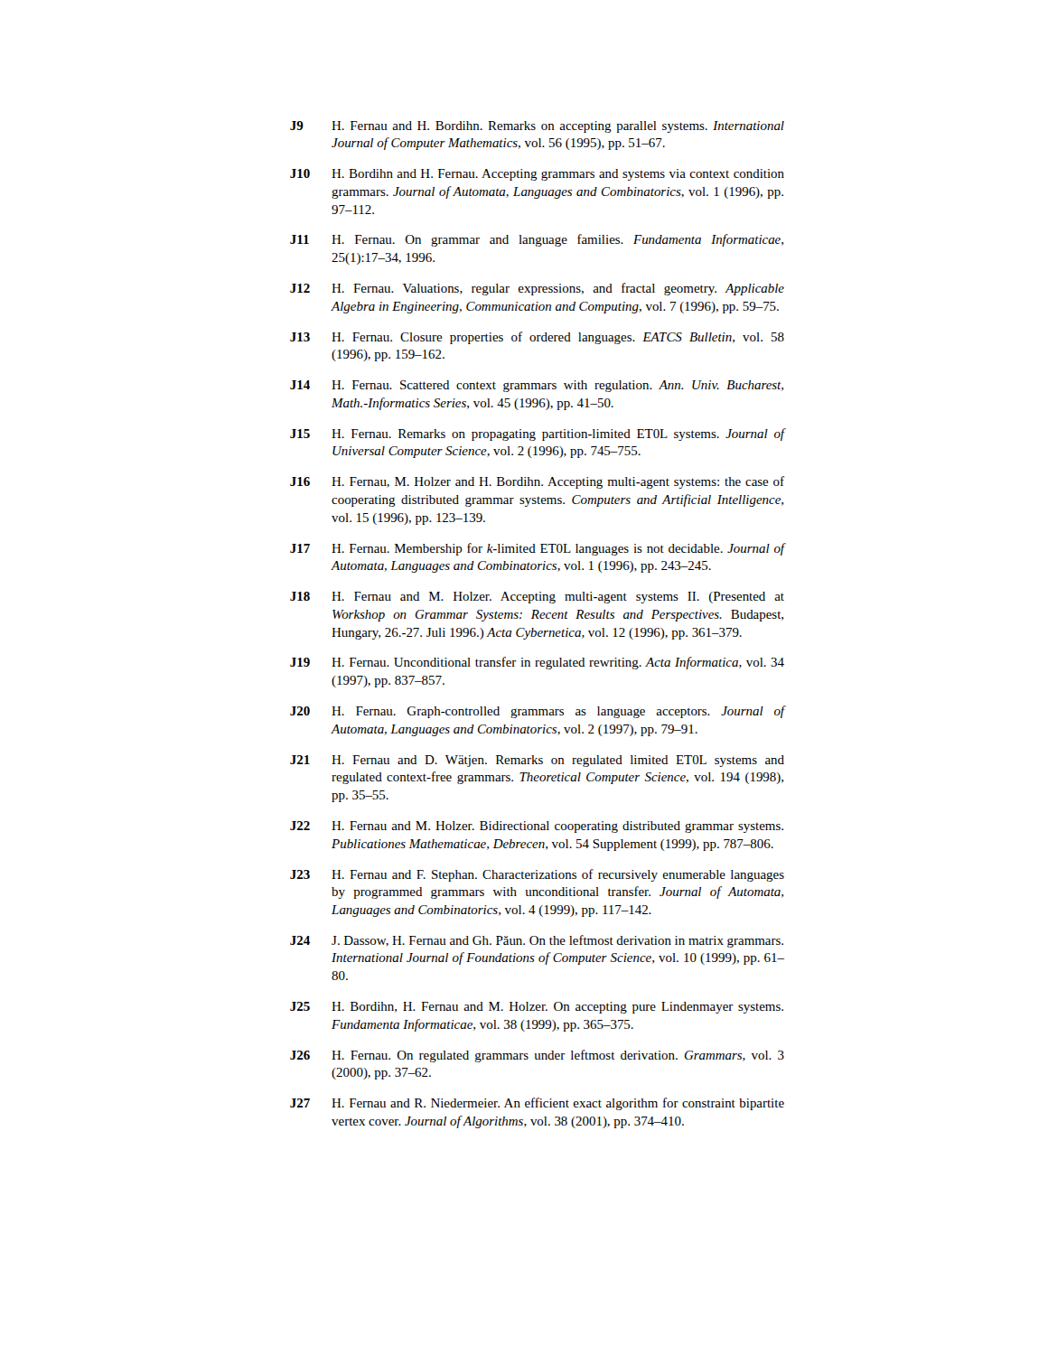J9 H. Fernau and H. Bordihn. Remarks on accepting parallel systems. International Journal of Computer Mathematics, vol. 56 (1995), pp. 51–67.
J10 H. Bordihn and H. Fernau. Accepting grammars and systems via context condition grammars. Journal of Automata, Languages and Combinatorics, vol. 1 (1996), pp. 97–112.
J11 H. Fernau. On grammar and language families. Fundamenta Informaticae, 25(1):17–34, 1996.
J12 H. Fernau. Valuations, regular expressions, and fractal geometry. Applicable Algebra in Engineering, Communication and Computing, vol. 7 (1996), pp. 59–75.
J13 H. Fernau. Closure properties of ordered languages. EATCS Bulletin, vol. 58 (1996), pp. 159–162.
J14 H. Fernau. Scattered context grammars with regulation. Ann. Univ. Bucharest, Math.-Informatics Series, vol. 45 (1996), pp. 41–50.
J15 H. Fernau. Remarks on propagating partition-limited ET0L systems. Journal of Universal Computer Science, vol. 2 (1996), pp. 745–755.
J16 H. Fernau, M. Holzer and H. Bordihn. Accepting multi-agent systems: the case of cooperating distributed grammar systems. Computers and Artificial Intelligence, vol. 15 (1996), pp. 123–139.
J17 H. Fernau. Membership for k-limited ET0L languages is not decidable. Journal of Automata, Languages and Combinatorics, vol. 1 (1996), pp. 243–245.
J18 H. Fernau and M. Holzer. Accepting multi-agent systems II. (Presented at Workshop on Grammar Systems: Recent Results and Perspectives. Budapest, Hungary, 26.-27. Juli 1996.) Acta Cybernetica, vol. 12 (1996), pp. 361–379.
J19 H. Fernau. Unconditional transfer in regulated rewriting. Acta Informatica, vol. 34 (1997), pp. 837–857.
J20 H. Fernau. Graph-controlled grammars as language acceptors. Journal of Automata, Languages and Combinatorics, vol. 2 (1997), pp. 79–91.
J21 H. Fernau and D. Wätjen. Remarks on regulated limited ET0L systems and regulated context-free grammars. Theoretical Computer Science, vol. 194 (1998), pp. 35–55.
J22 H. Fernau and M. Holzer. Bidirectional cooperating distributed grammar systems. Publicationes Mathematicae, Debrecen, vol. 54 Supplement (1999), pp. 787–806.
J23 H. Fernau and F. Stephan. Characterizations of recursively enumerable languages by programmed grammars with unconditional transfer. Journal of Automata, Languages and Combinatorics, vol. 4 (1999), pp. 117–142.
J24 J. Dassow, H. Fernau and Gh. Păun. On the leftmost derivation in matrix grammars. International Journal of Foundations of Computer Science, vol. 10 (1999), pp. 61–80.
J25 H. Bordihn, H. Fernau and M. Holzer. On accepting pure Lindenmayer systems. Fundamenta Informaticae, vol. 38 (1999), pp. 365–375.
J26 H. Fernau. On regulated grammars under leftmost derivation. Grammars, vol. 3 (2000), pp. 37–62.
J27 H. Fernau and R. Niedermeier. An efficient exact algorithm for constraint bipartite vertex cover. Journal of Algorithms, vol. 38 (2001), pp. 374–410.